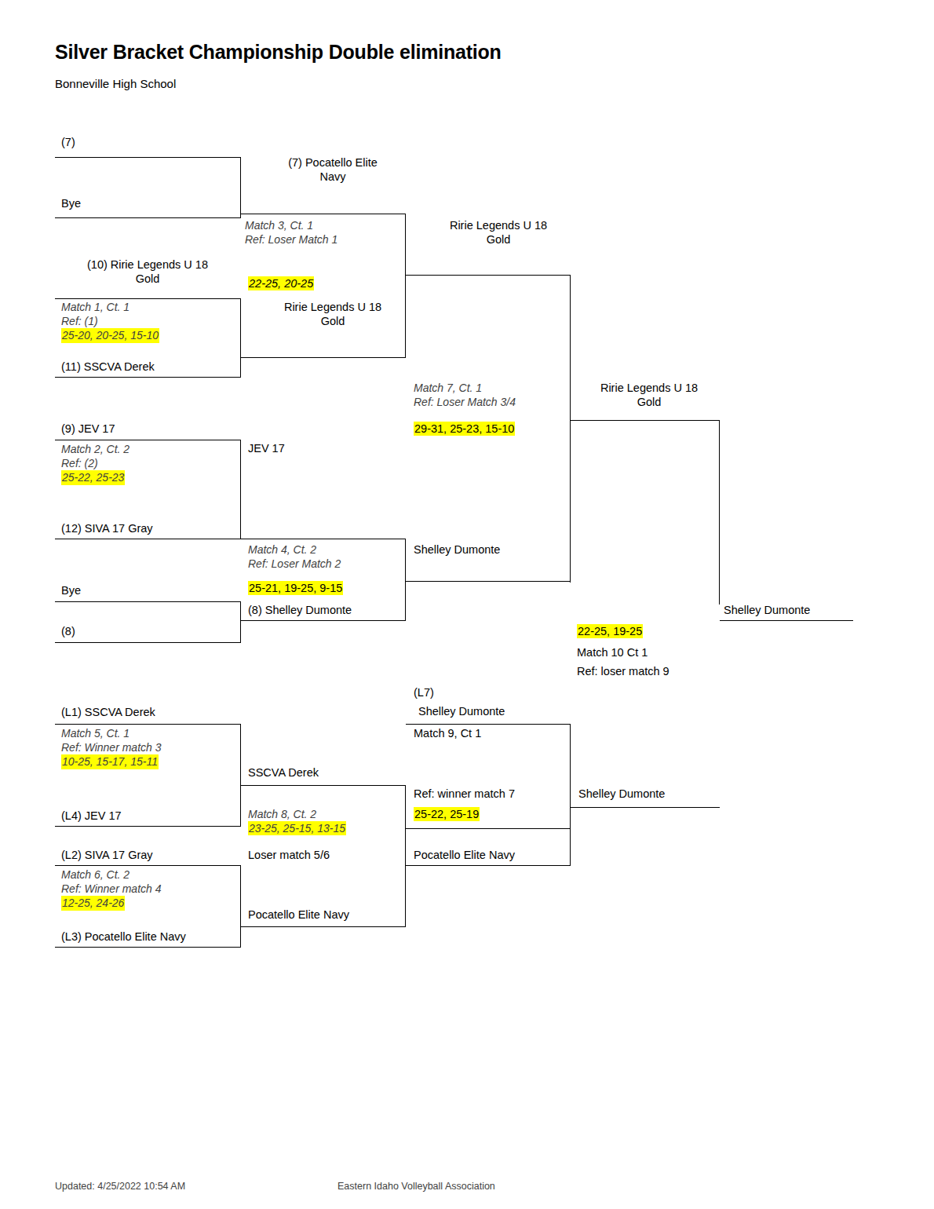Silver Bracket Championship Double elimination
Bonneville High School
(7)
Bye
(7) Pocatello Elite
Navy
Match 3, Ct. 1
Ref: Loser Match 1
22-25, 20-25
(10) Ririe Legends U 18
Gold
Match 1, Ct. 1
Ref: (1)
25-20, 20-25, 15-10
(11) SSCVA Derek
Ririe Legends U 18
Gold
Ririe Legends U 18
Gold
Match 7, Ct. 1
Ref: Loser Match 3/4
29-31, 25-23, 15-10
(9) JEV 17
Match 2, Ct. 2
Ref: (2)
25-22, 25-23
(12) SIVA 17 Gray
JEV 17
Match 4, Ct. 2
Ref: Loser Match 2
25-21, 19-25, 9-15
Bye
(8)
(8) Shelley Dumonte
Shelley Dumonte
Ririe Legends U 18
Gold
Shelley Dumonte
22-25, 19-25
Match 10 Ct 1
Ref: loser match 9
(L7)
Shelley Dumonte
Match 9, Ct 1
(L1) SSCVA Derek
Match 5, Ct. 1
Ref: Winner match 3
10-25, 15-17, 15-11
(L4) JEV 17
SSCVA Derek
Match 8, Ct. 2
23-25, 25-15, 13-15
Loser match 5/6
(L2) SIVA 17 Gray
Match 6, Ct. 2
Ref: Winner match 4
12-25, 24-26
(L3) Pocatello Elite Navy
Pocatello Elite Navy
Ref: winner match 7
25-22, 25-19
Pocatello Elite Navy
Shelley Dumonte
Updated: 4/25/2022 10:54 AM Eastern Idaho Volleyball Association